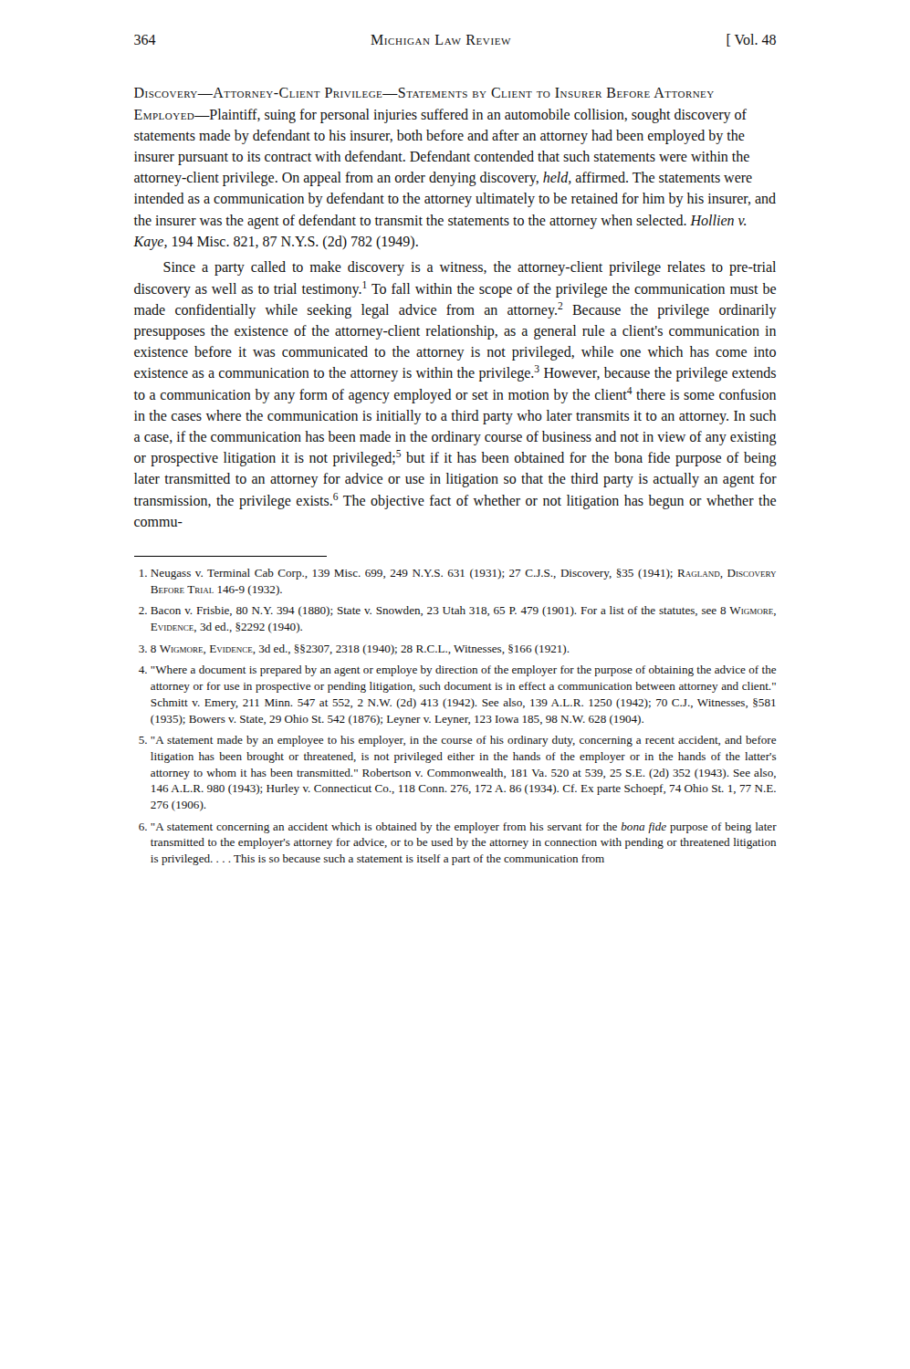364 Michigan Law Review [ Vol. 48
Discovery—Attorney-Client Privilege—Statements by Client to Insurer Before Attorney Employed
—Plaintiff, suing for personal injuries suffered in an automobile collision, sought discovery of statements made by defendant to his insurer, both before and after an attorney had been employed by the insurer pursuant to its contract with defendant. Defendant contended that such statements were within the attorney-client privilege. On appeal from an order denying discovery, held, affirmed. The statements were intended as a communication by defendant to the attorney ultimately to be retained for him by his insurer, and the insurer was the agent of defendant to transmit the statements to the attorney when selected. Hollien v. Kaye, 194 Misc. 821, 87 N.Y.S. (2d) 782 (1949).
Since a party called to make discovery is a witness, the attorney-client privilege relates to pre-trial discovery as well as to trial testimony.1 To fall within the scope of the privilege the communication must be made confidentially while seeking legal advice from an attorney.2 Because the privilege ordinarily presupposes the existence of the attorney-client relationship, as a general rule a client's communication in existence before it was communicated to the attorney is not privileged, while one which has come into existence as a communication to the attorney is within the privilege.3 However, because the privilege extends to a communication by any form of agency employed or set in motion by the client4 there is some confusion in the cases where the communication is initially to a third party who later transmits it to an attorney. In such a case, if the communication has been made in the ordinary course of business and not in view of any existing or prospective litigation it is not privileged;5 but if it has been obtained for the bona fide purpose of being later transmitted to an attorney for advice or use in litigation so that the third party is actually an agent for transmission, the privilege exists.6 The objective fact of whether or not litigation has begun or whether the commu-
Neugass v. Terminal Cab Corp., 139 Misc. 699, 249 N.Y.S. 631 (1931); 27 C.J.S., Discovery, §35 (1941); Ragland, Discovery Before Trial 146-9 (1932).
Bacon v. Frisbie, 80 N.Y. 394 (1880); State v. Snowden, 23 Utah 318, 65 P. 479 (1901). For a list of the statutes, see 8 Wigmore, Evidence, 3d ed., §2292 (1940).
8 Wigmore, Evidence, 3d ed., §§2307, 2318 (1940); 28 R.C.L., Witnesses, §166 (1921).
"Where a document is prepared by an agent or employe by direction of the employer for the purpose of obtaining the advice of the attorney or for use in prospective or pending litigation, such document is in effect a communication between attorney and client." Schmitt v. Emery, 211 Minn. 547 at 552, 2 N.W. (2d) 413 (1942). See also, 139 A.L.R. 1250 (1942); 70 C.J., Witnesses, §581 (1935); Bowers v. State, 29 Ohio St. 542 (1876); Leyner v. Leyner, 123 Iowa 185, 98 N.W. 628 (1904).
"A statement made by an employee to his employer, in the course of his ordinary duty, concerning a recent accident, and before litigation has been brought or threatened, is not privileged either in the hands of the employer or in the hands of the latter's attorney to whom it has been transmitted." Robertson v. Commonwealth, 181 Va. 520 at 539, 25 S.E. (2d) 352 (1943). See also, 146 A.L.R. 980 (1943); Hurley v. Connecticut Co., 118 Conn. 276, 172 A. 86 (1934). Cf. Ex parte Schoepf, 74 Ohio St. 1, 77 N.E. 276 (1906).
"A statement concerning an accident which is obtained by the employer from his servant for the bona fide purpose of being later transmitted to the employer's attorney for advice, or to be used by the attorney in connection with pending or threatened litigation is privileged. . . . This is so because such a statement is itself a part of the communication from